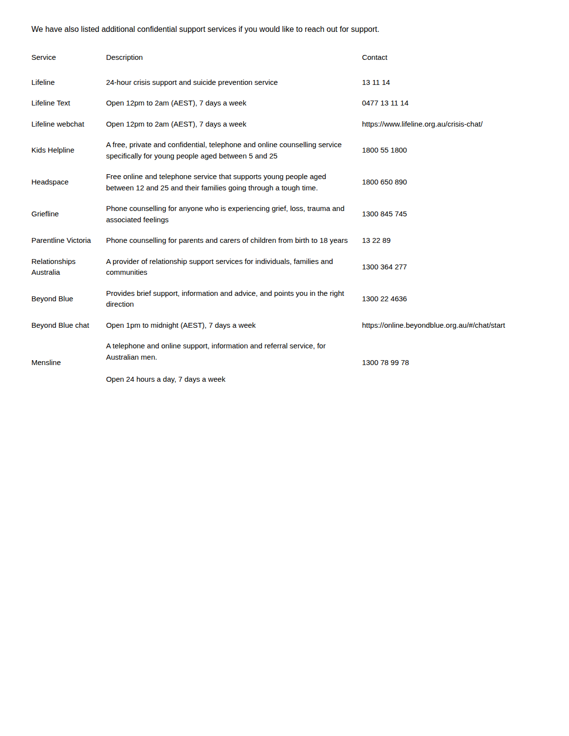We have also listed additional confidential support services if you would like to reach out for support.
| Service | Description | Contact |
| --- | --- | --- |
| Lifeline | 24-hour crisis support and suicide prevention service | 13 11 14 |
| Lifeline Text | Open 12pm to 2am (AEST), 7 days a week | 0477 13 11 14 |
| Lifeline webchat | Open 12pm to 2am (AEST), 7 days a week | https://www.lifeline.org.au/crisis-chat/ |
| Kids Helpline | A free, private and confidential, telephone and online counselling service specifically for young people aged between 5 and 25 | 1800 55 1800 |
| Headspace | Free online and telephone service that supports young people aged between 12 and 25 and their families going through a tough time. | 1800 650 890 |
| Griefline | Phone counselling for anyone who is experiencing grief, loss, trauma and associated feelings | 1300 845 745 |
| Parentline Victoria | Phone counselling for parents and carers of children from birth to 18 years | 13 22 89 |
| Relationships Australia | A provider of relationship support services for individuals, families and communities | 1300 364 277 |
| Beyond Blue | Provides brief support, information and advice, and points you in the right direction | 1300 22 4636 |
| Beyond Blue chat | Open 1pm to midnight (AEST), 7 days a week | https://online.beyondblue.org.au/#/chat/start |
| Mensline | A telephone and online support, information and referral service, for Australian men. Open 24 hours a day, 7 days a week | 1300 78 99 78 |